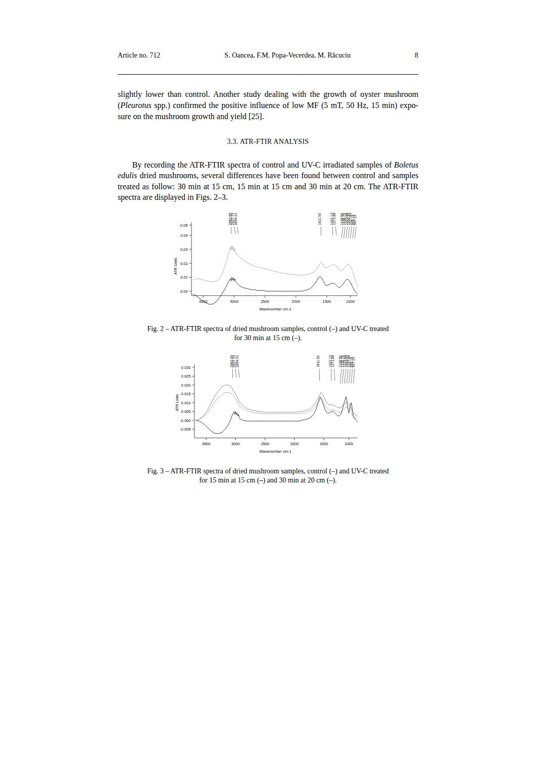Article no. 712
S. Oancea, F.M. Popa-Vecerdea, M. Răcuciu
8
slightly lower than control. Another study dealing with the growth of oyster mushroom (Pleurotus spp.) confirmed the positive influence of low MF (5 mT, 50 Hz, 15 min) exposure on the mushroom growth and yield [25].
3.3. ATR-FTIR ANALYSIS
By recording the ATR-FTIR spectra of control and UV-C irradiated samples of Boletus edulis dried mushrooms, several differences have been found between control and samples treated as follow: 30 min at 15 cm, 15 min at 15 cm and 30 min at 20 cm. The ATR-FTIR spectra are displayed in Figs. 2–3.
0.00 0.01 0.02 0.03 0.04 0.05 ATR Units 3500 3000 2500 2000 1500 1000 Wavenumber cm-1 2962.55 2927.70 2854.01 1611.53 1401.13 1371.88 1149.53 1106.79 1075.88 1050.30 1027.64 995.19 947.10
Fig. 2 – ATR-FTIR spectra of dried mushroom samples, control (–) and UV-C treated
for 30 min at 15 cm (–).
0.030 0.025 0.020 0.015 0.010 0.005 -0.000 -0.005 ATR Units 3500 3000 2500 2000 1500 1000 Wavenumber cm-1 2962.55 2927.70 2854.01 1611.53 1401.13 1371.88 1149.53 1106.79 1075.88 1050.30 1027.64 995.19 947.10
Fig. 3 – ATR-FTIR spectra of dried mushroom samples, control (–) and UV-C treated
for 15 min at 15 cm (–) and 30 min at 20 cm (–).